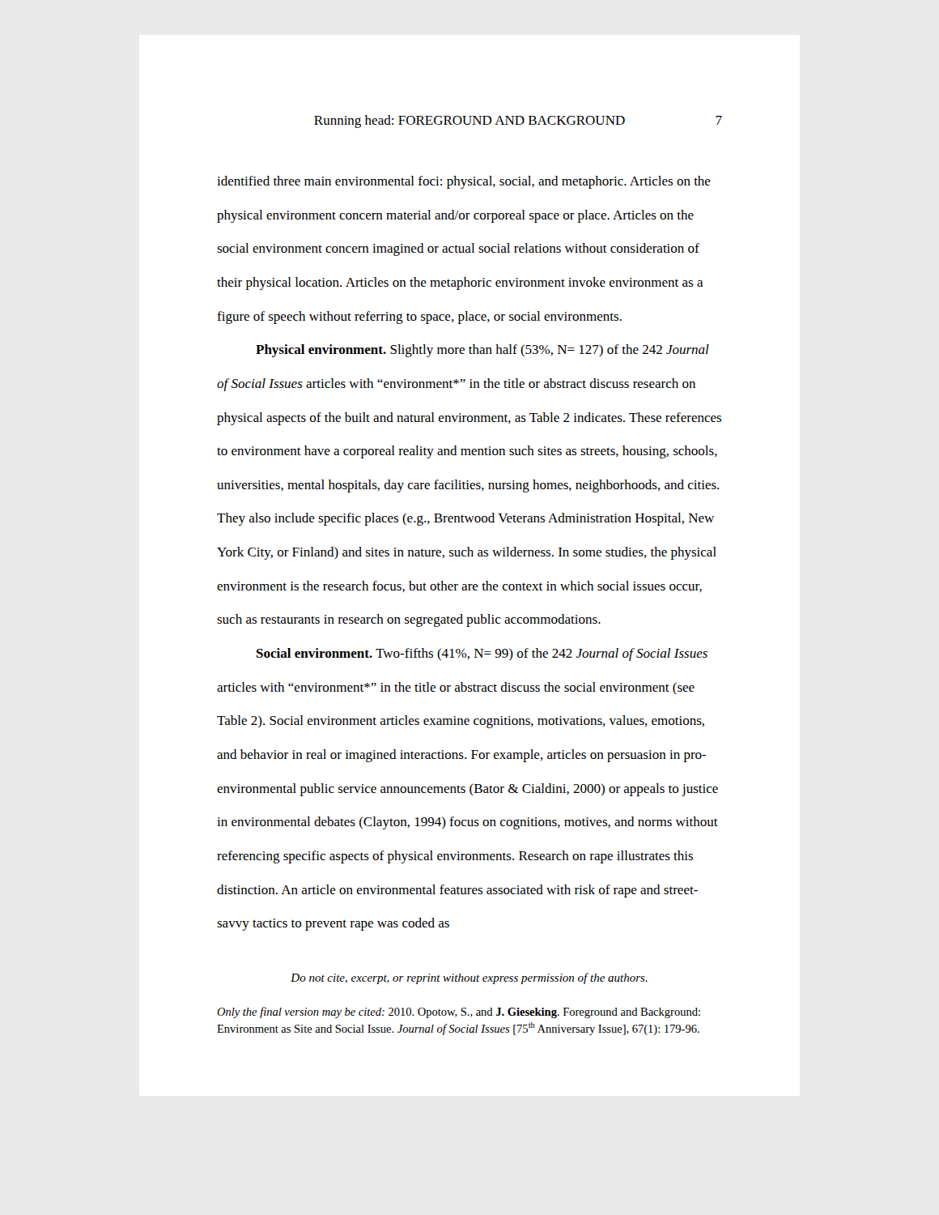Running head: FOREGROUND AND BACKGROUND 7
identified three main environmental foci: physical, social, and metaphoric. Articles on the physical environment concern material and/or corporeal space or place. Articles on the social environment concern imagined or actual social relations without consideration of their physical location. Articles on the metaphoric environment invoke environment as a figure of speech without referring to space, place, or social environments.
Physical environment. Slightly more than half (53%, N= 127) of the 242 Journal of Social Issues articles with “environment*” in the title or abstract discuss research on physical aspects of the built and natural environment, as Table 2 indicates. These references to environment have a corporeal reality and mention such sites as streets, housing, schools, universities, mental hospitals, day care facilities, nursing homes, neighborhoods, and cities. They also include specific places (e.g., Brentwood Veterans Administration Hospital, New York City, or Finland) and sites in nature, such as wilderness. In some studies, the physical environment is the research focus, but other are the context in which social issues occur, such as restaurants in research on segregated public accommodations.
Social environment. Two-fifths (41%, N= 99) of the 242 Journal of Social Issues articles with “environment*” in the title or abstract discuss the social environment (see Table 2). Social environment articles examine cognitions, motivations, values, emotions, and behavior in real or imagined interactions. For example, articles on persuasion in pro-environmental public service announcements (Bator & Cialdini, 2000) or appeals to justice in environmental debates (Clayton, 1994) focus on cognitions, motives, and norms without referencing specific aspects of physical environments. Research on rape illustrates this distinction. An article on environmental features associated with risk of rape and street-savvy tactics to prevent rape was coded as
Do not cite, excerpt, or reprint without express permission of the authors.
Only the final version may be cited: 2010. Opotow, S., and J. Gieseking. Foreground and Background: Environment as Site and Social Issue. Journal of Social Issues [75th Anniversary Issue], 67(1): 179-96.